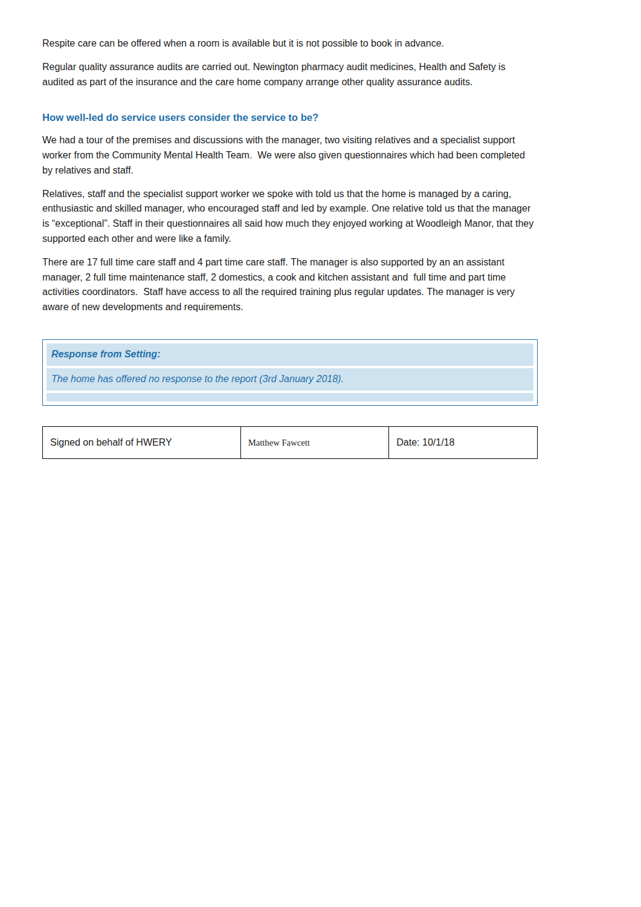Respite care can be offered when a room is available but it is not possible to book in advance.
Regular quality assurance audits are carried out. Newington pharmacy audit medicines, Health and Safety is audited as part of the insurance and the care home company arrange other quality assurance audits.
How well-led do service users consider the service to be?
We had a tour of the premises and discussions with the manager, two visiting relatives and a specialist support worker from the Community Mental Health Team. We were also given questionnaires which had been completed by relatives and staff.
Relatives, staff and the specialist support worker we spoke with told us that the home is managed by a caring, enthusiastic and skilled manager, who encouraged staff and led by example. One relative told us that the manager is “exceptional”. Staff in their questionnaires all said how much they enjoyed working at Woodleigh Manor, that they supported each other and were like a family.
There are 17 full time care staff and 4 part time care staff. The manager is also supported by an an assistant manager, 2 full time maintenance staff, 2 domestics, a cook and kitchen assistant and full time and part time activities coordinators. Staff have access to all the required training plus regular updates. The manager is very aware of new developments and requirements.
Response from Setting:
The home has offered no response to the report (3rd January 2018).
| Signed on behalf of HWERY | Matthew Fawcett | Date: 10/1/18 |